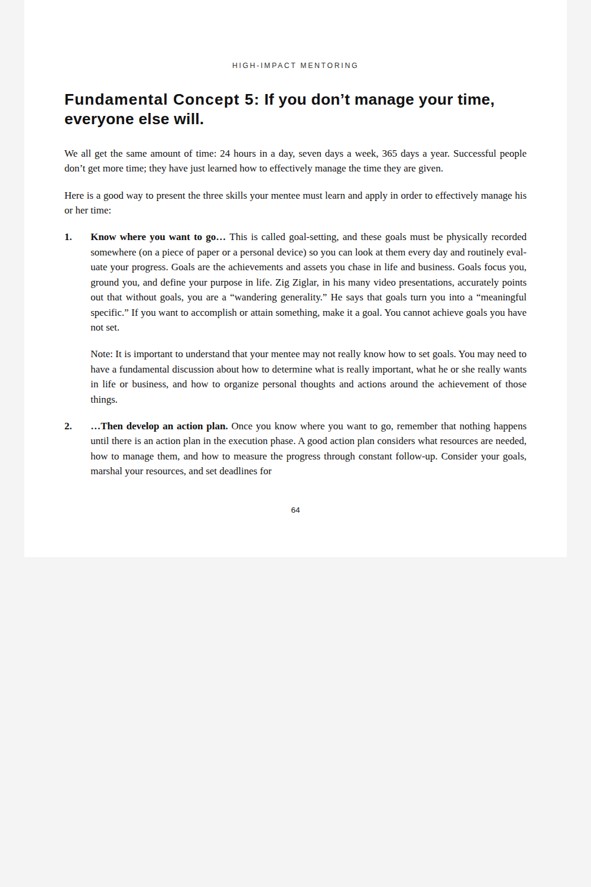High-Impact Mentoring
Fundamental Concept 5: If you don’t manage your time, everyone else will.
We all get the same amount of time: 24 hours in a day, seven days a week, 365 days a year. Successful people don’t get more time; they have just learned how to effectively manage the time they are given.
Here is a good way to present the three skills your mentee must learn and apply in order to effectively manage his or her time:
Know where you want to go… This is called goal-setting, and these goals must be physically recorded somewhere (on a piece of paper or a personal device) so you can look at them every day and routinely evaluate your progress. Goals are the achievements and assets you chase in life and business. Goals focus you, ground you, and define your purpose in life. Zig Ziglar, in his many video presentations, accurately points out that without goals, you are a “wandering generality.” He says that goals turn you into a “meaningful specific.” If you want to accomplish or attain something, make it a goal. You cannot achieve goals you have not set.
Note: It is important to understand that your mentee may not really know how to set goals. You may need to have a fundamental discussion about how to determine what is really important, what he or she really wants in life or business, and how to organize personal thoughts and actions around the achievement of those things.
…Then develop an action plan. Once you know where you want to go, remember that nothing happens until there is an action plan in the execution phase. A good action plan considers what resources are needed, how to manage them, and how to measure the progress through constant follow-up. Consider your goals, marshal your resources, and set deadlines for
64